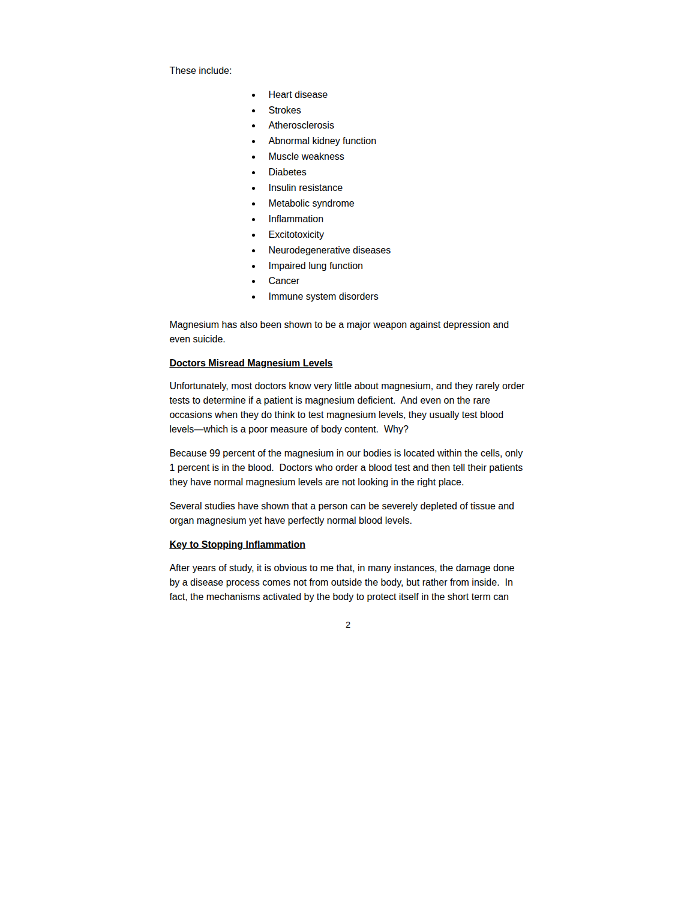These include:
Heart disease
Strokes
Atherosclerosis
Abnormal kidney function
Muscle weakness
Diabetes
Insulin resistance
Metabolic syndrome
Inflammation
Excitotoxicity
Neurodegenerative diseases
Impaired lung function
Cancer
Immune system disorders
Magnesium has also been shown to be a major weapon against depression and even suicide.
Doctors Misread Magnesium Levels
Unfortunately, most doctors know very little about magnesium, and they rarely order tests to determine if a patient is magnesium deficient. And even on the rare occasions when they do think to test magnesium levels, they usually test blood levels—which is a poor measure of body content. Why?
Because 99 percent of the magnesium in our bodies is located within the cells, only 1 percent is in the blood. Doctors who order a blood test and then tell their patients they have normal magnesium levels are not looking in the right place.
Several studies have shown that a person can be severely depleted of tissue and organ magnesium yet have perfectly normal blood levels.
Key to Stopping Inflammation
After years of study, it is obvious to me that, in many instances, the damage done by a disease process comes not from outside the body, but rather from inside. In fact, the mechanisms activated by the body to protect itself in the short term can
2